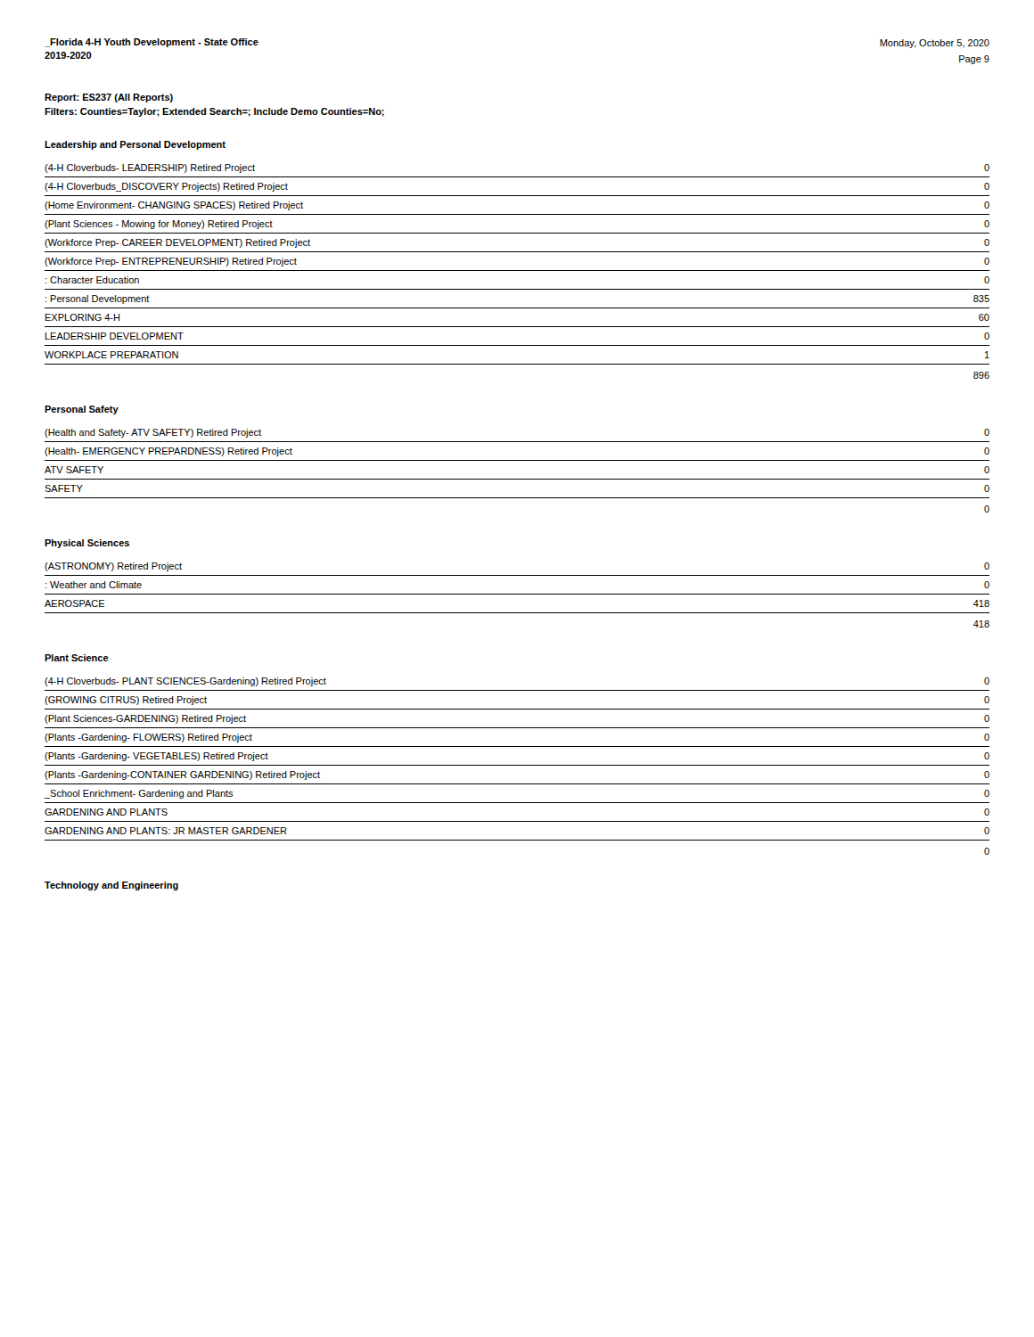_Florida 4-H Youth Development - State Office
2019-2020
Monday, October 5, 2020
Page 9
Report: ES237 (All Reports)
Filters: Counties=Taylor; Extended Search=; Include Demo Counties=No;
Leadership and Personal Development
| (4-H Cloverbuds- LEADERSHIP) Retired Project | 0 |
| (4-H Cloverbuds_DISCOVERY Projects) Retired Project | 0 |
| (Home Environment- CHANGING SPACES) Retired Project | 0 |
| (Plant Sciences - Mowing for Money) Retired Project | 0 |
| (Workforce Prep- CAREER DEVELOPMENT) Retired Project | 0 |
| (Workforce Prep- ENTREPRENEURSHIP) Retired Project | 0 |
| : Character Education | 0 |
| : Personal Development | 835 |
| EXPLORING 4-H | 60 |
| LEADERSHIP DEVELOPMENT | 0 |
| WORKPLACE PREPARATION | 1 |
| | 896 |
Personal Safety
| (Health and Safety- ATV SAFETY) Retired Project | 0 |
| (Health- EMERGENCY PREPARDNESS) Retired Project | 0 |
| ATV SAFETY | 0 |
| SAFETY | 0 |
| | 0 |
Physical Sciences
| (ASTRONOMY) Retired Project | 0 |
| : Weather and Climate | 0 |
| AEROSPACE | 418 |
| | 418 |
Plant Science
| (4-H Cloverbuds- PLANT SCIENCES-Gardening) Retired Project | 0 |
| (GROWING CITRUS) Retired Project | 0 |
| (Plant Sciences-GARDENING) Retired Project | 0 |
| (Plants -Gardening- FLOWERS) Retired Project | 0 |
| (Plants -Gardening- VEGETABLES) Retired Project | 0 |
| (Plants -Gardening-CONTAINER GARDENING) Retired Project | 0 |
| _School Enrichment- Gardening and Plants | 0 |
| GARDENING AND PLANTS | 0 |
| GARDENING AND PLANTS: JR MASTER GARDENER | 0 |
| | 0 |
Technology and Engineering